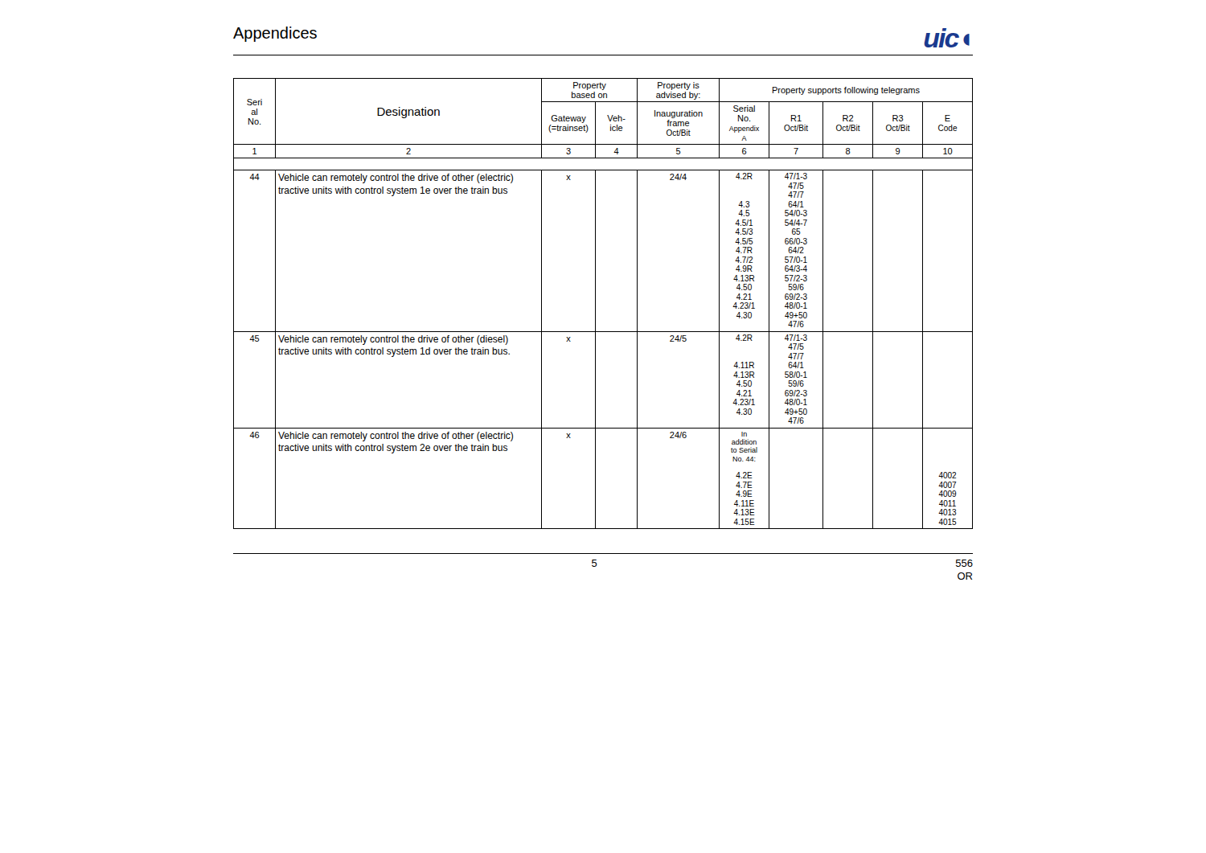Appendices
uic◖
| Seri al No. | Designation | Property based on | Property is advised by: | Property supports following telegrams |
| --- | --- | --- | --- | --- |
| Gateway (=trainset) | Veh- icle | Inauguration frame Oct/Bit | Serial No. Appendix A | R1 Oct/Bit | R2 Oct/Bit | R3 Oct/Bit | E Code |
| 1 | 2 | 3 | 4 | 5 | 6 | 7 | 8 | 9 | 10 |
| 44 | Vehicle can remotely control the drive of other (electric) tractive units with control system 1e over the train bus | x | | 24/4 | 4.2R 4.3 4.5 4.5/1 4.5/3 4.5/5 4.7R 4.7/2 4.9R 4.13R 4.50 4.21 4.23/1 4.30 | 47/1-3 47/5 47/7 64/1 54/0-3 54/4-7 65 66/0-3 64/2 57/0-1 64/3-4 57/2-3 59/6 69/2-3 48/0-1 49+50 47/6 | | | |
| 45 | Vehicle can remotely control the drive of other (diesel) tractive units with control system 1d over the train bus. | x | | 24/5 | 4.2R 4.11R 4.13R 4.50 4.21 4.23/1 4.30 | 47/1-3 47/5 47/7 64/1 58/0-1 59/6 69/2-3 48/0-1 49+50 47/6 | | | |
| 46 | Vehicle can remotely control the drive of other (electric) tractive units with control system 2e over the train bus | x | | 24/6 | In addition to Serial No. 44: 4.2E 4.7E 4.9E 4.11E 4.13E 4.15E | | | | 4002 4007 4009 4011 4013 4015 |
5
556
OR